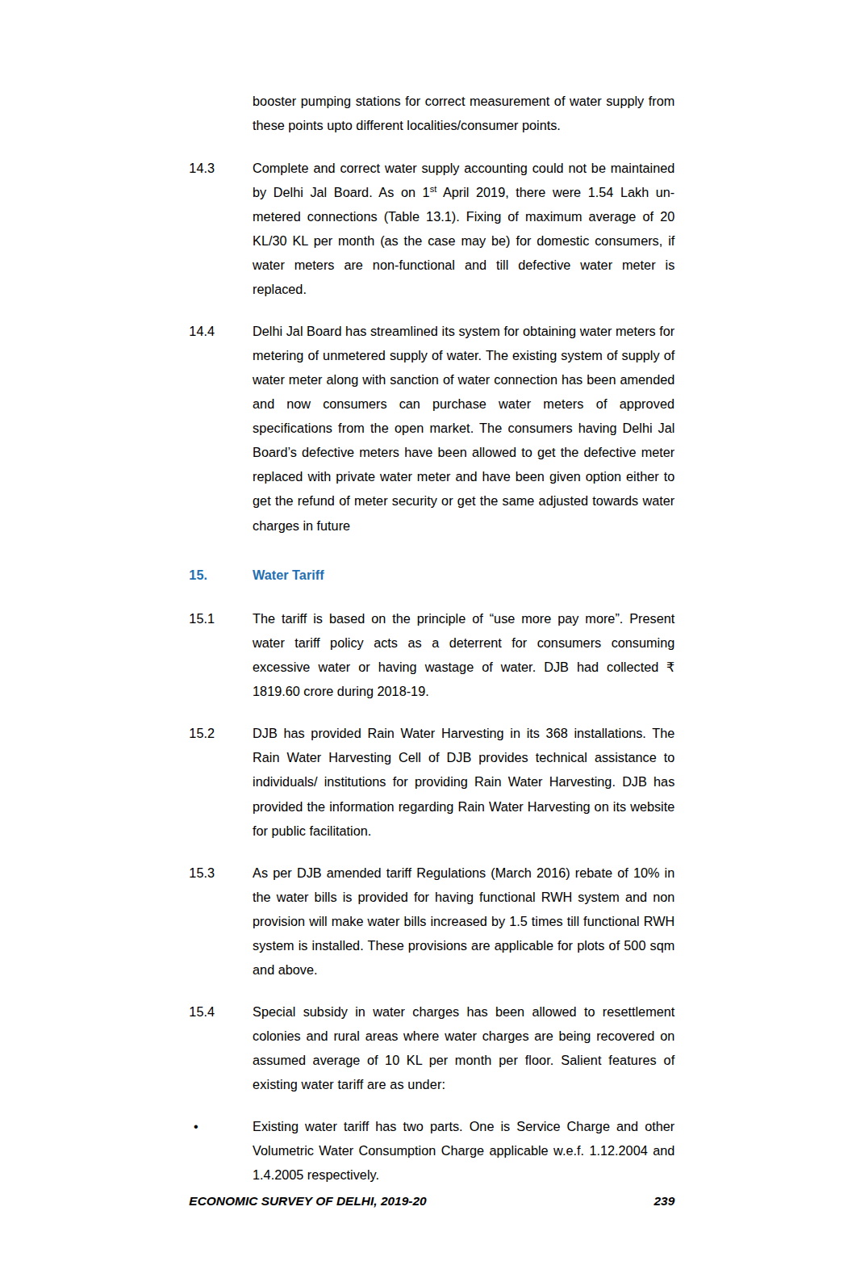booster pumping stations for correct measurement of water supply from these points upto different localities/consumer points.
14.3
Complete and correct water supply accounting could not be maintained by Delhi Jal Board. As on 1st April 2019, there were 1.54 Lakh un-metered connections (Table 13.1). Fixing of maximum average of 20 KL/30 KL per month (as the case may be) for domestic consumers, if water meters are non-functional and till defective water meter is replaced.
14.4
Delhi Jal Board has streamlined its system for obtaining water meters for metering of unmetered supply of water. The existing system of supply of water meter along with sanction of water connection has been amended and now consumers can purchase water meters of approved specifications from the open market. The consumers having Delhi Jal Board’s defective meters have been allowed to get the defective meter replaced with private water meter and have been given option either to get the refund of meter security or get the same adjusted towards water charges in future
15.
Water Tariff
15.1
The tariff is based on the principle of “use more pay more”. Present water tariff policy acts as a deterrent for consumers consuming excessive water or having wastage of water. DJB had collected ₹ 1819.60 crore during 2018-19.
15.2
DJB has provided Rain Water Harvesting in its 368 installations. The Rain Water Harvesting Cell of DJB provides technical assistance to individuals/ institutions for providing Rain Water Harvesting. DJB has provided the information regarding Rain Water Harvesting on its website for public facilitation.
15.3
As per DJB amended tariff Regulations (March 2016) rebate of 10% in the water bills is provided for having functional RWH system and non provision will make water bills increased by 1.5 times till functional RWH system is installed. These provisions are applicable for plots of 500 sqm and above.
15.4
Special subsidy in water charges has been allowed to resettlement colonies and rural areas where water charges are being recovered on assumed average of 10 KL per month per floor. Salient features of existing water tariff are as under:
•
Existing water tariff has two parts. One is Service Charge and other Volumetric Water Consumption Charge applicable w.e.f. 1.12.2004 and 1.4.2005 respectively.
ECONOMIC SURVEY OF DELHI, 2019-20
239